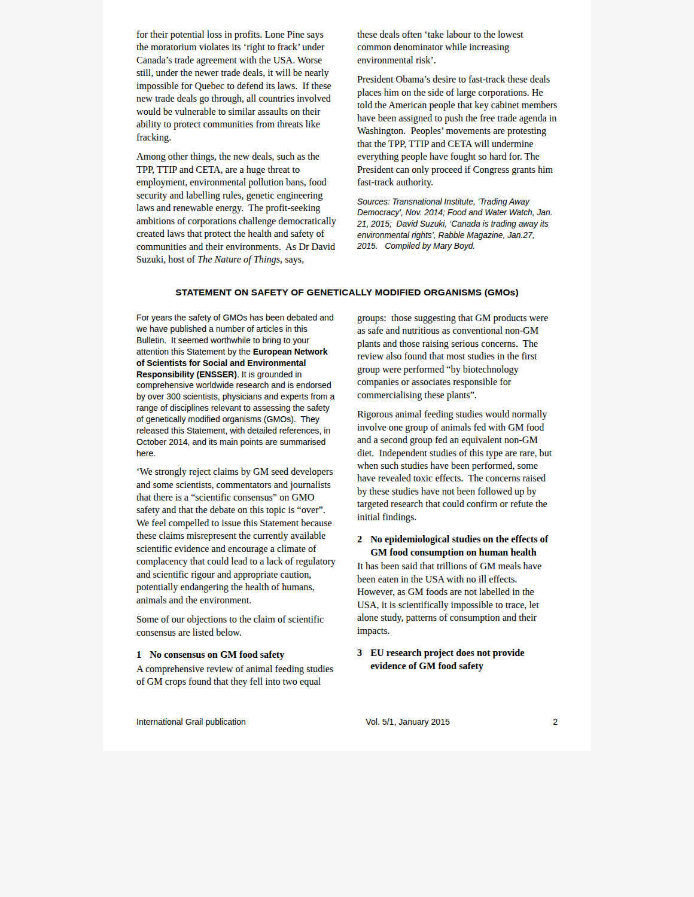for their potential loss in profits. Lone Pine says the moratorium violates its ‘right to frack’ under Canada’s trade agreement with the USA. Worse still, under the newer trade deals, it will be nearly impossible for Quebec to defend its laws. If these new trade deals go through, all countries involved would be vulnerable to similar assaults on their ability to protect communities from threats like fracking.
Among other things, the new deals, such as the TPP, TTIP and CETA, are a huge threat to employment, environmental pollution bans, food security and labelling rules, genetic engineering laws and renewable energy. The profit-seeking ambitions of corporations challenge democratically created laws that protect the health and safety of communities and their environments. As Dr David Suzuki, host of The Nature of Things, says,
these deals often ‘take labour to the lowest common denominator while increasing environmental risk’.
President Obama’s desire to fast-track these deals places him on the side of large corporations. He told the American people that key cabinet members have been assigned to push the free trade agenda in Washington. Peoples’ movements are protesting that the TPP, TTIP and CETA will undermine everything people have fought so hard for. The President can only proceed if Congress grants him fast-track authority.
Sources: Transnational Institute, ‘Trading Away Democracy’, Nov. 2014; Food and Water Watch, Jan. 21, 2015; David Suzuki, ‘Canada is trading away its environmental rights’, Rabble Magazine, Jan.27, 2015. Compiled by Mary Boyd.
STATEMENT ON SAFETY OF GENETICALLY MODIFIED ORGANISMS (GMOs)
For years the safety of GMOs has been debated and we have published a number of articles in this Bulletin. It seemed worthwhile to bring to your attention this Statement by the European Network of Scientists for Social and Environmental Responsibility (ENSSER). It is grounded in comprehensive worldwide research and is endorsed by over 300 scientists, physicians and experts from a range of disciplines relevant to assessing the safety of genetically modified organisms (GMOs). They released this Statement, with detailed references, in October 2014, and its main points are summarised here.
‘We strongly reject claims by GM seed developers and some scientists, commentators and journalists that there is a “scientific consensus” on GMO safety and that the debate on this topic is “over”. We feel compelled to issue this Statement because these claims misrepresent the currently available scientific evidence and encourage a climate of complacency that could lead to a lack of regulatory and scientific rigour and appropriate caution, potentially endangering the health of humans, animals and the environment.
Some of our objections to the claim of scientific consensus are listed below.
1 No consensus on GM food safety
A comprehensive review of animal feeding studies of GM crops found that they fell into two equal groups: those suggesting that GM products were as safe and nutritious as conventional non-GM plants and those raising serious concerns. The review also found that most studies in the first group were performed “by biotechnology companies or associates responsible for commercialising these plants”.
Rigorous animal feeding studies would normally involve one group of animals fed with GM food and a second group fed an equivalent non-GM diet. Independent studies of this type are rare, but when such studies have been performed, some have revealed toxic effects. The concerns raised by these studies have not been followed up by targeted research that could confirm or refute the initial findings.
2 No epidemiological studies on the effects of GM food consumption on human health
It has been said that trillions of GM meals have been eaten in the USA with no ill effects. However, as GM foods are not labelled in the USA, it is scientifically impossible to trace, let alone study, patterns of consumption and their impacts.
3 EU research project does not provide evidence of GM food safety
International Grail publication Vol. 5/1, January 2015 2